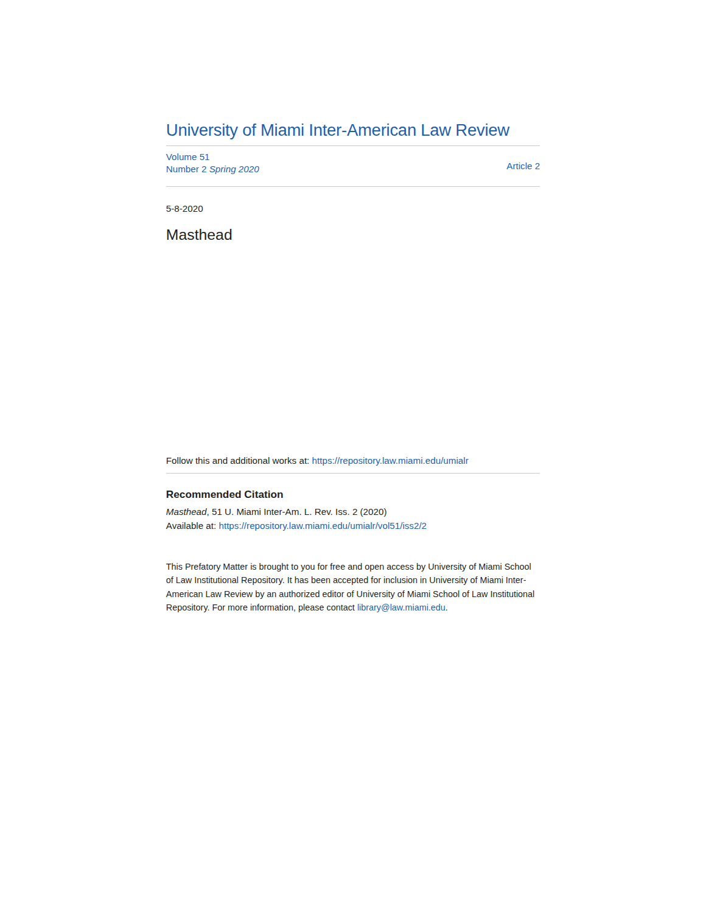University of Miami Inter-American Law Review
Volume 51
Number 2 Spring 2020
Article 2
5-8-2020
Masthead
Follow this and additional works at: https://repository.law.miami.edu/umialr
Recommended Citation
Masthead, 51 U. Miami Inter-Am. L. Rev. Iss. 2 (2020)
Available at: https://repository.law.miami.edu/umialr/vol51/iss2/2
This Prefatory Matter is brought to you for free and open access by University of Miami School of Law Institutional Repository. It has been accepted for inclusion in University of Miami Inter-American Law Review by an authorized editor of University of Miami School of Law Institutional Repository. For more information, please contact library@law.miami.edu.